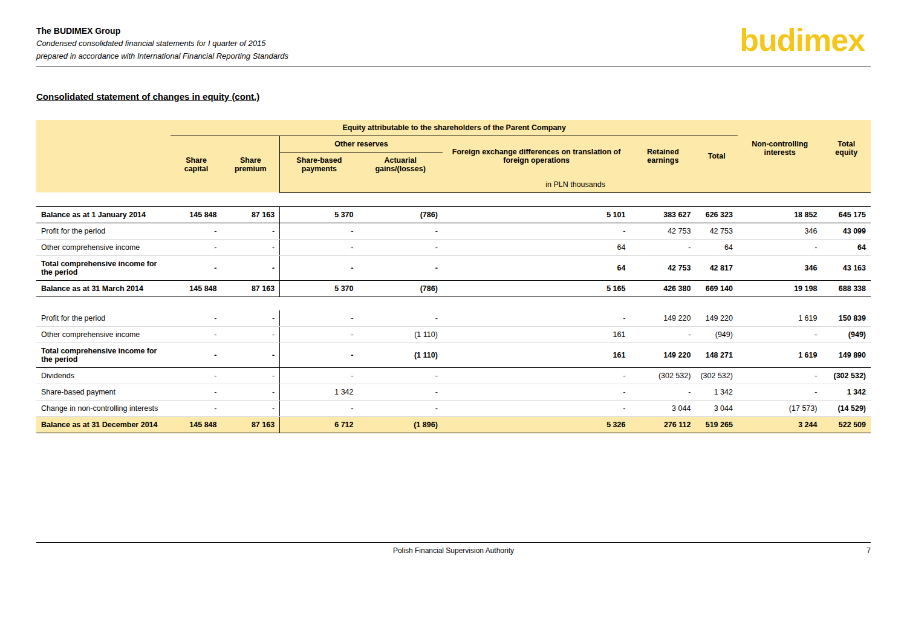The BUDIMEX Group
Condensed consolidated financial statements for I quarter of 2015
prepared in accordance with International Financial Reporting Standards
budimex
Consolidated statement of changes in equity (cont.)
| | Equity attributable to the shareholders of the Parent Company | Non-controlling interests | Total equity |
| --- | --- | --- | --- |
| Share capital | Share premium | Other reserves | Foreign exchange differences on translation of foreign operations | Retained earnings | Total |
| Share-based payments | Actuarial gains/(losses) |
| in PLN thousands |
| Balance as at 1 January 2014 | 145 848 | 87 163 | 5 370 | (786) | 5 101 | 383 627 | 626 323 | 18 852 | 645 175 |
| Profit for the period | - | - | - | - | - | 42 753 | 42 753 | 346 | 43 099 |
| Other comprehensive income | - | - | - | - | 64 | - | 64 | - | 64 |
| Total comprehensive income for the period | - | - | - | - | 64 | 42 753 | 42 817 | 346 | 43 163 |
| Balance as at 31 March 2014 | 145 848 | 87 163 | 5 370 | (786) | 5 165 | 426 380 | 669 140 | 19 198 | 688 338 |
| Profit for the period | - | - | - | - | - | 149 220 | 149 220 | 1 619 | 150 839 |
| Other comprehensive income | - | - | - | (1 110) | 161 | - | (949) | - | (949) |
| Total comprehensive income for the period | - | - | - | (1 110) | 161 | 149 220 | 148 271 | 1 619 | 149 890 |
| Dividends | - | - | - | - | - | (302 532) | (302 532) | - | (302 532) |
| Share-based payment | - | - | 1 342 | - | - | - | 1 342 | - | 1 342 |
| Change in non-controlling interests | - | - | - | - | - | 3 044 | 3 044 | (17 573) | (14 529) |
| Balance as at 31 December 2014 | 145 848 | 87 163 | 6 712 | (1 896) | 5 326 | 276 112 | 519 265 | 3 244 | 522 509 |
Polish Financial Supervision Authority 7